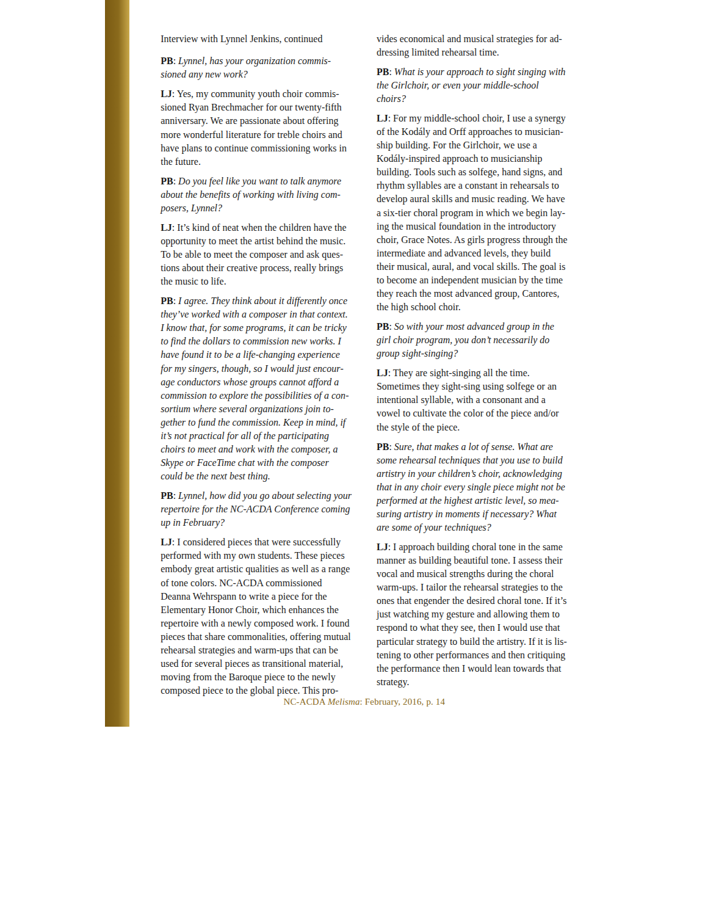Interview with Lynnel Jenkins, continued
PB: Lynnel, has your organization commissioned any new work?
LJ: Yes, my community youth choir commissioned Ryan Brechmacher for our twenty-fifth anniversary. We are passionate about offering more wonderful literature for treble choirs and have plans to continue commissioning works in the future.
PB: Do you feel like you want to talk anymore about the benefits of working with living composers, Lynnel?
LJ: It’s kind of neat when the children have the opportunity to meet the artist behind the music. To be able to meet the composer and ask questions about their creative process, really brings the music to life.
PB: I agree. They think about it differently once they’ve worked with a composer in that context. I know that, for some programs, it can be tricky to find the dollars to commission new works. I have found it to be a life-changing experience for my singers, though, so I would just encourage conductors whose groups cannot afford a commission to explore the possibilities of a consortium where several organizations join together to fund the commission. Keep in mind, if it’s not practical for all of the participating choirs to meet and work with the composer, a Skype or FaceTime chat with the composer could be the next best thing.
PB: Lynnel, how did you go about selecting your repertoire for the NC-ACDA Conference coming up in February?
LJ: I considered pieces that were successfully performed with my own students. These pieces embody great artistic qualities as well as a range of tone colors. NC-ACDA commissioned Deanna Wehrspann to write a piece for the Elementary Honor Choir, which enhances the repertoire with a newly composed work. I found pieces that share commonalities, offering mutual rehearsal strategies and warm-ups that can be used for several pieces as transitional material, moving from the Baroque piece to the newly composed piece to the global piece. This provides economical and musical strategies for addressing limited rehearsal time.
PB: What is your approach to sight singing with the Girlchoir, or even your middle-school choirs?
LJ: For my middle-school choir, I use a synergy of the Kodály and Orff approaches to musicianship building. For the Girlchoir, we use a Kodály-inspired approach to musicianship building. Tools such as solfege, hand signs, and rhythm syllables are a constant in rehearsals to develop aural skills and music reading. We have a six-tier choral program in which we begin laying the musical foundation in the introductory choir, Grace Notes. As girls progress through the intermediate and advanced levels, they build their musical, aural, and vocal skills. The goal is to become an independent musician by the time they reach the most advanced group, Cantores, the high school choir.
PB: So with your most advanced group in the girl choir program, you don’t necessarily do group sight-singing?
LJ: They are sight-singing all the time. Sometimes they sight-sing using solfege or an intentional syllable, with a consonant and a vowel to cultivate the color of the piece and/or the style of the piece.
PB: Sure, that makes a lot of sense. What are some rehearsal techniques that you use to build artistry in your children’s choir, acknowledging that in any choir every single piece might not be performed at the highest artistic level, so measuring artistry in moments if necessary? What are some of your techniques?
LJ: I approach building choral tone in the same manner as building beautiful tone. I assess their vocal and musical strengths during the choral warm-ups. I tailor the rehearsal strategies to the ones that engender the desired choral tone. If it’s just watching my gesture and allowing them to respond to what they see, then I would use that particular strategy to build the artistry. If it is listening to other performances and then critiquing the performance then I would lean towards that strategy.
NC-ACDA Melisma: February, 2016, p. 14